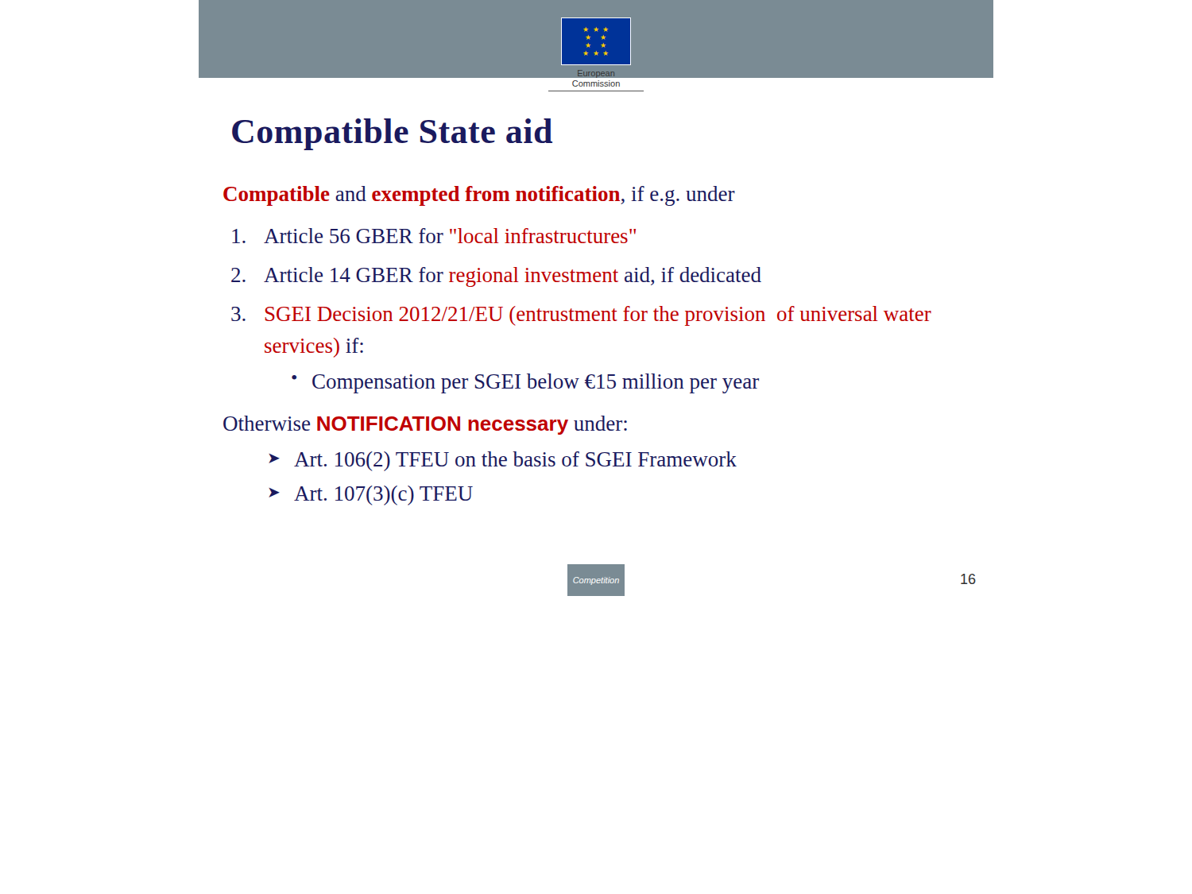★ ★ ★
★ ★
★ ★
★ ★ ★
European
Commission
Compatible State aid
Compatible and exempted from notification, if e.g. under
Article 56 GBER for "local infrastructures"
Article 14 GBER for regional investment aid, if dedicated
SGEI Decision 2012/21/EU (entrustment for the provision of universal water services) if:
Compensation per SGEI below €15 million per year
Otherwise NOTIFICATION necessary under:
Art. 106(2) TFEU on the basis of SGEI Framework
Art. 107(3)(c) TFEU
Competition
16